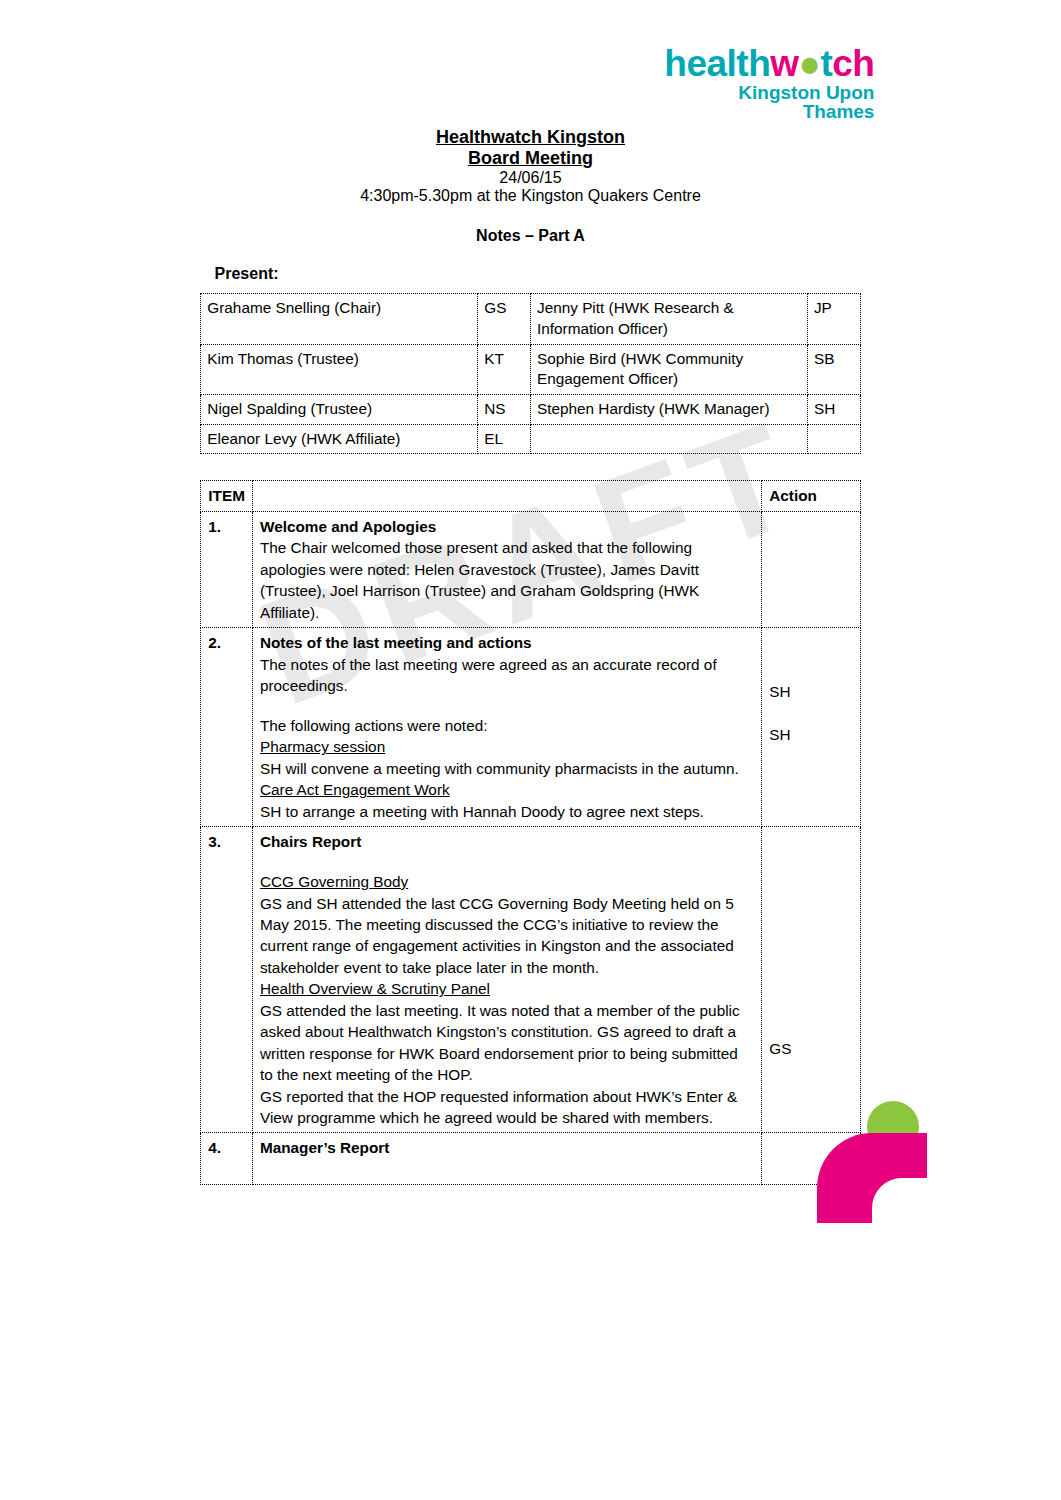DRAFT
healthw●tch
Kingston Upon
Thames
Healthwatch Kingston
Board Meeting
24/06/15
4:30pm-5.30pm at the Kingston Quakers Centre
Notes – Part A
Present:
| Grahame Snelling (Chair) | GS | Jenny Pitt (HWK Research & Information Officer) | JP |
| Kim Thomas (Trustee) | KT | Sophie Bird (HWK Community Engagement Officer) | SB |
| Nigel Spalding (Trustee) | NS | Stephen Hardisty (HWK Manager) | SH |
| Eleanor Levy (HWK Affiliate) | EL | | |
| ITEM | | Action |
| --- | --- | --- |
| 1. | Welcome and Apologies The Chair welcomed those present and asked that the following apologies were noted: Helen Gravestock (Trustee), James Davitt (Trustee), Joel Harrison (Trustee) and Graham Goldspring (HWK Affiliate). | |
| 2. | Notes of the last meeting and actions The notes of the last meeting were agreed as an accurate record of proceedings. The following actions were noted: Pharmacy session SH will convene a meeting with community pharmacists in the autumn. Care Act Engagement Work SH to arrange a meeting with Hannah Doody to agree next steps. | SH SH |
| 3. | Chairs Report CCG Governing Body GS and SH attended the last CCG Governing Body Meeting held on 5 May 2015. The meeting discussed the CCG’s initiative to review the current range of engagement activities in Kingston and the associated stakeholder event to take place later in the month. Health Overview & Scrutiny Panel GS attended the last meeting. It was noted that a member of the public asked about Healthwatch Kingston’s constitution. GS agreed to draft a written response for HWK Board endorsement prior to being submitted to the next meeting of the HOP. GS reported that the HOP requested information about HWK’s Enter & View programme which he agreed would be shared with members. | GS |
| 4. | Manager’s Report | |